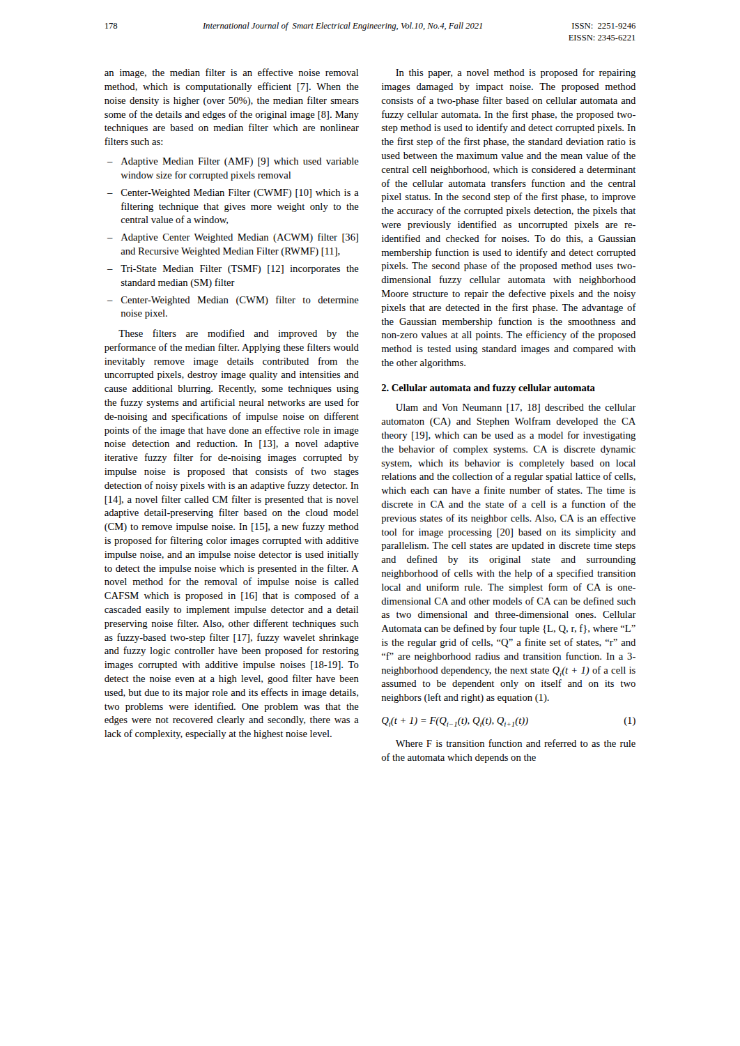178
International Journal of Smart Electrical Engineering, Vol.10, No.4, Fall 2021
ISSN: 2251-9246
EISSN: 2345-6221
an image, the median filter is an effective noise removal method, which is computationally efficient [7]. When the noise density is higher (over 50%), the median filter smears some of the details and edges of the original image [8]. Many techniques are based on median filter which are nonlinear filters such as:
Adaptive Median Filter (AMF) [9] which used variable window size for corrupted pixels removal
Center-Weighted Median Filter (CWMF) [10] which is a filtering technique that gives more weight only to the central value of a window,
Adaptive Center Weighted Median (ACWM) filter [36] and Recursive Weighted Median Filter (RWMF) [11],
Tri-State Median Filter (TSMF) [12] incorporates the standard median (SM) filter
Center-Weighted Median (CWM) filter to determine noise pixel.
These filters are modified and improved by the performance of the median filter. Applying these filters would inevitably remove image details contributed from the uncorrupted pixels, destroy image quality and intensities and cause additional blurring. Recently, some techniques using the fuzzy systems and artificial neural networks are used for de-noising and specifications of impulse noise on different points of the image that have done an effective role in image noise detection and reduction. In [13], a novel adaptive iterative fuzzy filter for de-noising images corrupted by impulse noise is proposed that consists of two stages detection of noisy pixels with is an adaptive fuzzy detector. In [14], a novel filter called CM filter is presented that is novel adaptive detail-preserving filter based on the cloud model (CM) to remove impulse noise. In [15], a new fuzzy method is proposed for filtering color images corrupted with additive impulse noise, and an impulse noise detector is used initially to detect the impulse noise which is presented in the filter. A novel method for the removal of impulse noise is called CAFSM which is proposed in [16] that is composed of a cascaded easily to implement impulse detector and a detail preserving noise filter. Also, other different techniques such as fuzzy-based two-step filter [17], fuzzy wavelet shrinkage and fuzzy logic controller have been proposed for restoring images corrupted with additive impulse noises [18-19]. To detect the noise even at a high level, good filter have been used, but due to its major role and its effects in image details, two problems were identified. One problem was that the edges were not recovered clearly and secondly, there was a lack of complexity, especially at the highest noise level.
In this paper, a novel method is proposed for repairing images damaged by impact noise. The proposed method consists of a two-phase filter based on cellular automata and fuzzy cellular automata. In the first phase, the proposed two-step method is used to identify and detect corrupted pixels. In the first step of the first phase, the standard deviation ratio is used between the maximum value and the mean value of the central cell neighborhood, which is considered a determinant of the cellular automata transfers function and the central pixel status. In the second step of the first phase, to improve the accuracy of the corrupted pixels detection, the pixels that were previously identified as uncorrupted pixels are re-identified and checked for noises. To do this, a Gaussian membership function is used to identify and detect corrupted pixels. The second phase of the proposed method uses two-dimensional fuzzy cellular automata with neighborhood Moore structure to repair the defective pixels and the noisy pixels that are detected in the first phase. The advantage of the Gaussian membership function is the smoothness and non-zero values at all points. The efficiency of the proposed method is tested using standard images and compared with the other algorithms.
2. Cellular automata and fuzzy cellular automata
Ulam and Von Neumann [17, 18] described the cellular automaton (CA) and Stephen Wolfram developed the CA theory [19], which can be used as a model for investigating the behavior of complex systems. CA is discrete dynamic system, which its behavior is completely based on local relations and the collection of a regular spatial lattice of cells, which each can have a finite number of states. The time is discrete in CA and the state of a cell is a function of the previous states of its neighbor cells. Also, CA is an effective tool for image processing [20] based on its simplicity and parallelism. The cell states are updated in discrete time steps and defined by its original state and surrounding neighborhood of cells with the help of a specified transition local and uniform rule. The simplest form of CA is one-dimensional CA and other models of CA can be defined such as two dimensional and three-dimensional ones. Cellular Automata can be defined by four tuple {L, Q, r, f}, where “L” is the regular grid of cells, “Q” a finite set of states, “r” and “f” are neighborhood radius and transition function. In a 3-neighborhood dependency, the next state Qi(t + 1) of a cell is assumed to be dependent only on itself and on its two neighbors (left and right) as equation (1).
Qi(t + 1) = F(Qi−1(t), Qi(t), Qi+1(t)) (1)
Where F is transition function and referred to as the rule of the automata which depends on the